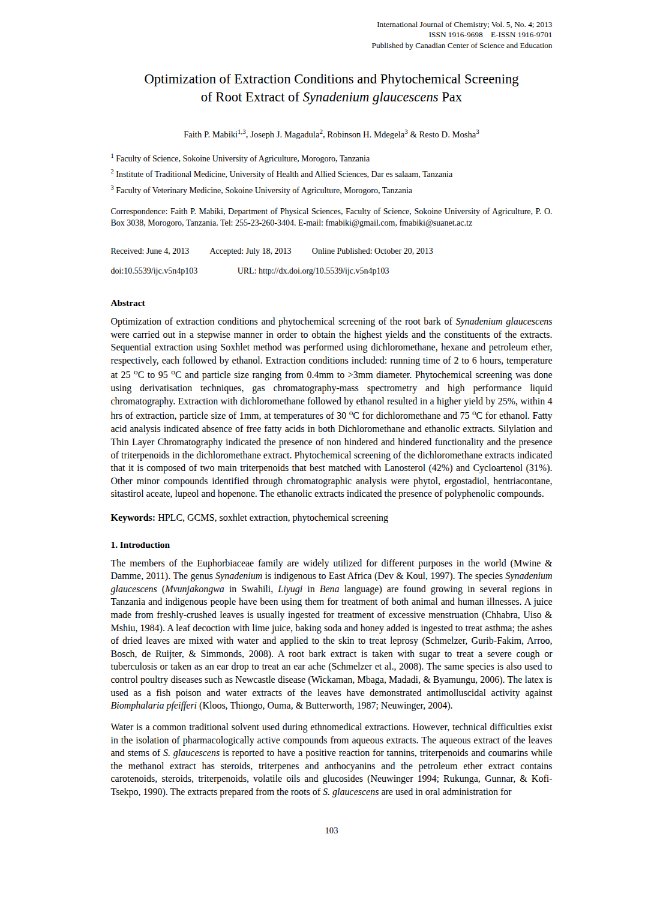International Journal of Chemistry; Vol. 5, No. 4; 2013
ISSN 1916-9698 E-ISSN 1916-9701
Published by Canadian Center of Science and Education
Optimization of Extraction Conditions and Phytochemical Screening
of Root Extract of Synadenium glaucescens Pax
Faith P. Mabiki1,3, Joseph J. Magadula2, Robinson H. Mdegela3 & Resto D. Mosha3
1 Faculty of Science, Sokoine University of Agriculture, Morogoro, Tanzania
2 Institute of Traditional Medicine, University of Health and Allied Sciences, Dar es salaam, Tanzania
3 Faculty of Veterinary Medicine, Sokoine University of Agriculture, Morogoro, Tanzania
Correspondence: Faith P. Mabiki, Department of Physical Sciences, Faculty of Science, Sokoine University of Agriculture, P. O. Box 3038, Morogoro, Tanzania. Tel: 255-23-260-3404. E-mail: fmabiki@gmail.com, fmabiki@suanet.ac.tz
Received: June 4, 2013 Accepted: July 18, 2013 Online Published: October 20, 2013
doi:10.5539/ijc.v5n4p103 URL: http://dx.doi.org/10.5539/ijc.v5n4p103
Abstract
Optimization of extraction conditions and phytochemical screening of the root bark of Synadenium glaucescens were carried out in a stepwise manner in order to obtain the highest yields and the constituents of the extracts. Sequential extraction using Soxhlet method was performed using dichloromethane, hexane and petroleum ether, respectively, each followed by ethanol. Extraction conditions included: running time of 2 to 6 hours, temperature at 25 oC to 95 oC and particle size ranging from 0.4mm to >3mm diameter. Phytochemical screening was done using derivatisation techniques, gas chromatography-mass spectrometry and high performance liquid chromatography. Extraction with dichloromethane followed by ethanol resulted in a higher yield by 25%, within 4 hrs of extraction, particle size of 1mm, at temperatures of 30 oC for dichloromethane and 75 oC for ethanol. Fatty acid analysis indicated absence of free fatty acids in both Dichloromethane and ethanolic extracts. Silylation and Thin Layer Chromatography indicated the presence of non hindered and hindered functionality and the presence of triterpenoids in the dichloromethane extract. Phytochemical screening of the dichloromethane extracts indicated that it is composed of two main triterpenoids that best matched with Lanosterol (42%) and Cycloartenol (31%). Other minor compounds identified through chromatographic analysis were phytol, ergostadiol, hentriacontane, sitastirol aceate, lupeol and hopenone. The ethanolic extracts indicated the presence of polyphenolic compounds.
Keywords: HPLC, GCMS, soxhlet extraction, phytochemical screening
1. Introduction
The members of the Euphorbiaceae family are widely utilized for different purposes in the world (Mwine & Damme, 2011). The genus Synadenium is indigenous to East Africa (Dev & Koul, 1997). The species Synadenium glaucescens (Mvunjakongwa in Swahili, Liyugi in Bena language) are found growing in several regions in Tanzania and indigenous people have been using them for treatment of both animal and human illnesses. A juice made from freshly-crushed leaves is usually ingested for treatment of excessive menstruation (Chhabra, Uiso & Mshiu, 1984). A leaf decoction with lime juice, baking soda and honey added is ingested to treat asthma; the ashes of dried leaves are mixed with water and applied to the skin to treat leprosy (Schmelzer, Gurib-Fakim, Arroo, Bosch, de Ruijter, & Simmonds, 2008). A root bark extract is taken with sugar to treat a severe cough or tuberculosis or taken as an ear drop to treat an ear ache (Schmelzer et al., 2008). The same species is also used to control poultry diseases such as Newcastle disease (Wickaman, Mbaga, Madadi, & Byamungu, 2006). The latex is used as a fish poison and water extracts of the leaves have demonstrated antimolluscidal activity against Biomphalaria pfeifferi (Kloos, Thiongo, Ouma, & Butterworth, 1987; Neuwinger, 2004).
Water is a common traditional solvent used during ethnomedical extractions. However, technical difficulties exist in the isolation of pharmacologically active compounds from aqueous extracts. The aqueous extract of the leaves and stems of S. glaucescens is reported to have a positive reaction for tannins, triterpenoids and coumarins while the methanol extract has steroids, triterpenes and anthocyanins and the petroleum ether extract contains carotenoids, steroids, triterpenoids, volatile oils and glucosides (Neuwinger 1994; Rukunga, Gunnar, & Kofi-Tsekpo, 1990). The extracts prepared from the roots of S. glaucescens are used in oral administration for
103